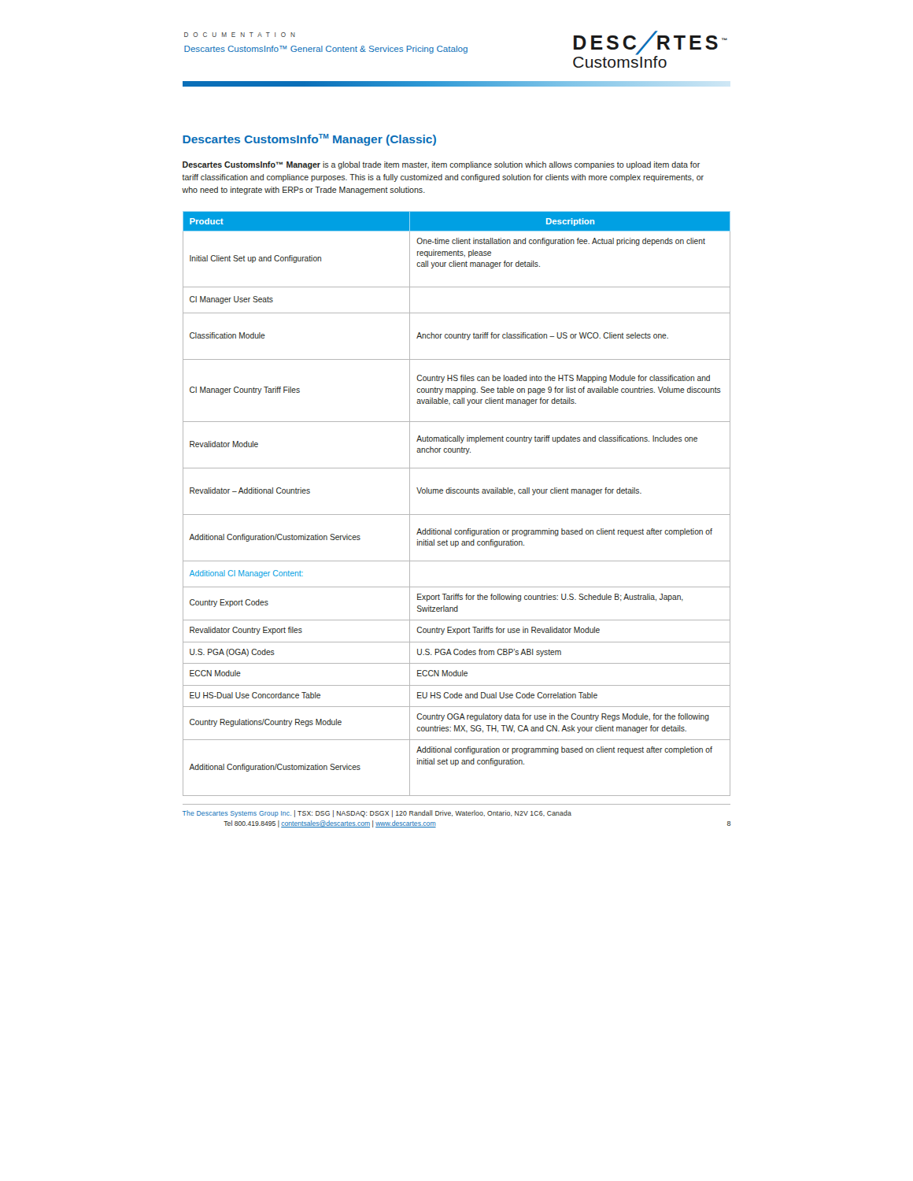D O C U M E N T A T I O N
Descartes CustomsInfo™ General Content & Services Pricing Catalog
DESC╱RTES™
CustomsInfo
Descartes CustomsInfoTM Manager (Classic)
Descartes CustomsInfo™ Manager is a global trade item master, item compliance solution which allows companies to upload item data for tariff classification and compliance purposes. This is a fully customized and configured solution for clients with more complex requirements, or who need to integrate with ERPs or Trade Management solutions.
| Product | Description |
| --- | --- |
| Initial Client Set up and Configuration | One-time client installation and configuration fee. Actual pricing depends on client requirements, please call your client manager for details. |
| CI Manager User Seats | |
| Classification Module | Anchor country tariff for classification – US or WCO. Client selects one. |
| CI Manager Country Tariff Files | Country HS files can be loaded into the HTS Mapping Module for classification and country mapping. See table on page 9 for list of available countries. Volume discounts available, call your client manager for details. |
| Revalidator Module | Automatically implement country tariff updates and classifications. Includes one anchor country. |
| Revalidator – Additional Countries | Volume discounts available, call your client manager for details. |
| Additional Configuration/Customization Services | Additional configuration or programming based on client request after completion of initial set up and configuration. |
| Additional CI Manager Content: | |
| Country Export Codes | Export Tariffs for the following countries: U.S. Schedule B; Australia, Japan, Switzerland |
| Revalidator Country Export files | Country Export Tariffs for use in Revalidator Module |
| U.S. PGA (OGA) Codes | U.S. PGA Codes from CBP’s ABI system |
| ECCN Module | ECCN Module |
| EU HS-Dual Use Concordance Table | EU HS Code and Dual Use Code Correlation Table |
| Country Regulations/Country Regs Module | Country OGA regulatory data for use in the Country Regs Module, for the following countries: MX, SG, TH, TW, CA and CN. Ask your client manager for details. |
| Additional Configuration/Customization Services | Additional configuration or programming based on client request after completion of initial set up and configuration. |
The Descartes Systems Group Inc. | TSX: DSG | NASDAQ: DSGX | 120 Randall Drive, Waterloo, Ontario, N2V 1C6, Canada
Tel 800.419.8495 | contentsales@descartes.com | www.descartes.com 8